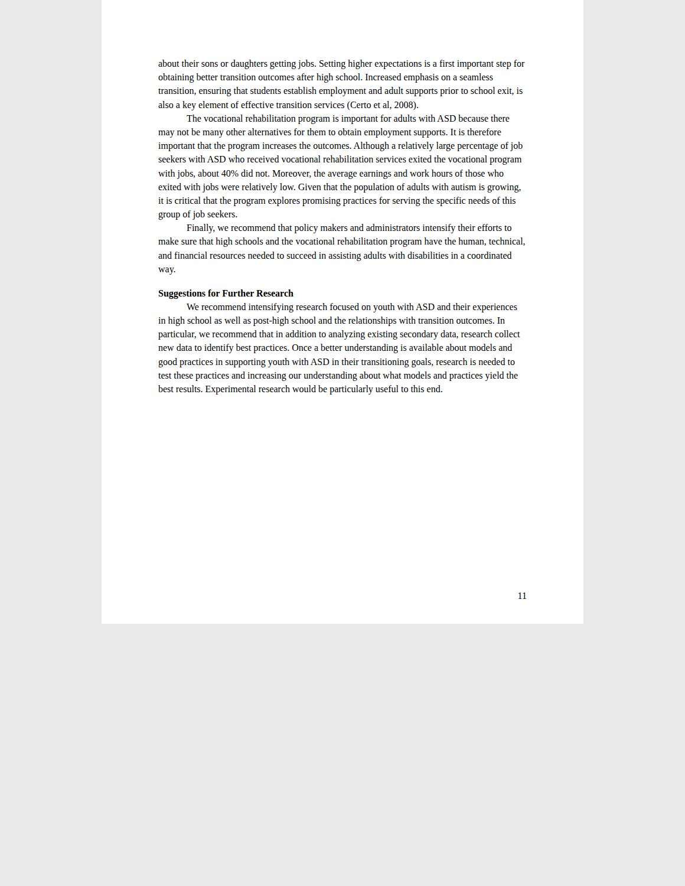about their sons or daughters getting jobs. Setting higher expectations is a first important step for obtaining better transition outcomes after high school. Increased emphasis on a seamless transition, ensuring that students establish employment and adult supports prior to school exit, is also a key element of effective transition services (Certo et al, 2008).
The vocational rehabilitation program is important for adults with ASD because there may not be many other alternatives for them to obtain employment supports. It is therefore important that the program increases the outcomes. Although a relatively large percentage of job seekers with ASD who received vocational rehabilitation services exited the vocational program with jobs, about 40% did not. Moreover, the average earnings and work hours of those who exited with jobs were relatively low. Given that the population of adults with autism is growing, it is critical that the program explores promising practices for serving the specific needs of this group of job seekers.
Finally, we recommend that policy makers and administrators intensify their efforts to make sure that high schools and the vocational rehabilitation program have the human, technical, and financial resources needed to succeed in assisting adults with disabilities in a coordinated way.
Suggestions for Further Research
We recommend intensifying research focused on youth with ASD and their experiences in high school as well as post-high school and the relationships with transition outcomes. In particular, we recommend that in addition to analyzing existing secondary data, research collect new data to identify best practices. Once a better understanding is available about models and good practices in supporting youth with ASD in their transitioning goals, research is needed to test these practices and increasing our understanding about what models and practices yield the best results. Experimental research would be particularly useful to this end.
11